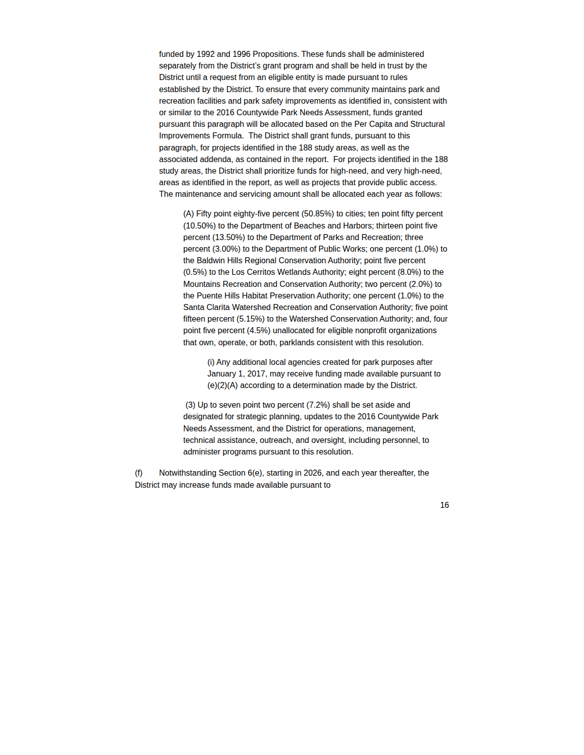funded by 1992 and 1996 Propositions. These funds shall be administered separately from the District’s grant program and shall be held in trust by the District until a request from an eligible entity is made pursuant to rules established by the District. To ensure that every community maintains park and recreation facilities and park safety improvements as identified in, consistent with or similar to the 2016 Countywide Park Needs Assessment, funds granted pursuant this paragraph will be allocated based on the Per Capita and Structural Improvements Formula. The District shall grant funds, pursuant to this paragraph, for projects identified in the 188 study areas, as well as the associated addenda, as contained in the report. For projects identified in the 188 study areas, the District shall prioritize funds for high-need, and very high-need, areas as identified in the report, as well as projects that provide public access. The maintenance and servicing amount shall be allocated each year as follows:
(A) Fifty point eighty-five percent (50.85%) to cities; ten point fifty percent (10.50%) to the Department of Beaches and Harbors; thirteen point five percent (13.50%) to the Department of Parks and Recreation; three percent (3.00%) to the Department of Public Works; one percent (1.0%) to the Baldwin Hills Regional Conservation Authority; point five percent (0.5%) to the Los Cerritos Wetlands Authority; eight percent (8.0%) to the Mountains Recreation and Conservation Authority; two percent (2.0%) to the Puente Hills Habitat Preservation Authority; one percent (1.0%) to the Santa Clarita Watershed Recreation and Conservation Authority; five point fifteen percent (5.15%) to the Watershed Conservation Authority; and, four point five percent (4.5%) unallocated for eligible nonprofit organizations that own, operate, or both, parklands consistent with this resolution.
(i) Any additional local agencies created for park purposes after January 1, 2017, may receive funding made available pursuant to (e)(2)(A) according to a determination made by the District.
(3) Up to seven point two percent (7.2%) shall be set aside and designated for strategic planning, updates to the 2016 Countywide Park Needs Assessment, and the District for operations, management, technical assistance, outreach, and oversight, including personnel, to administer programs pursuant to this resolution.
(f) Notwithstanding Section 6(e), starting in 2026, and each year thereafter, the District may increase funds made available pursuant to
16